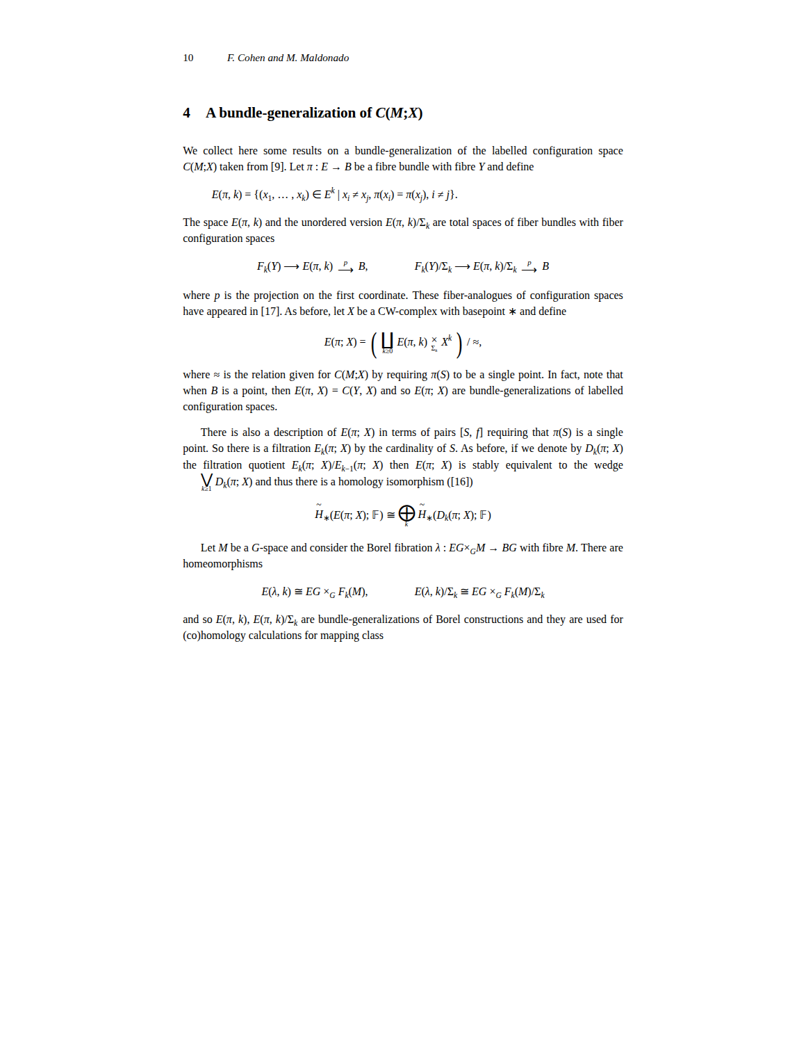10 F. Cohen and M. Maldonado
4 A bundle-generalization of C(M;X)
We collect here some results on a bundle-generalization of the labelled configuration space C(M;X) taken from [9]. Let π : E → B be a fibre bundle with fibre Y and define
E(π, k) = {(x1, … , xk) ∈ Ek | xi ≠ xj, π(xi) = π(xj), i ≠ j}.
The space E(π, k) and the unordered version E(π, k)/Σk are total spaces of fiber bundles with fiber configuration spaces
Fk(Y) ⟶ E(π, k) p⟶ B, Fk(Y)/Σk ⟶ E(π, k)/Σk p⟶ B
where p is the projection on the first coordinate. These fiber-analogues of configuration spaces have appeared in [17]. As before, let X be a CW-complex with basepoint ∗ and define
E(π; X) = ( ∐k≥0 E(π, k) ×Σk Xk ) / ≈,
where ≈ is the relation given for C(M;X) by requiring π(S) to be a single point. In fact, note that when B is a point, then E(π, X) = C(Y, X) and so E(π; X) are bundle-generalizations of labelled configuration spaces.
There is also a description of E(π; X) in terms of pairs [S, f] requiring that π(S) is a single point. So there is a filtration Ek(π; X) by the cardinality of S. As before, if we denote by Dk(π; X) the filtration quotient Ek(π; X)/Ek−1(π; X) then E(π; X) is stably equivalent to the wedge ⋁k≥1 Dk(π; X) and thus there is a homology isomorphism ([16])
~H∗(E(π; X); 𝔽) ≅ ⨁k ~H∗(Dk(π; X); 𝔽)
Let M be a G-space and consider the Borel fibration λ : EG×GM → BG with fibre M. There are homeomorphisms
E(λ, k) ≅ EG ×G Fk(M), E(λ, k)/Σk ≅ EG ×G Fk(M)/Σk
and so E(π, k), E(π, k)/Σk are bundle-generalizations of Borel constructions and they are used for (co)homology calculations for mapping class